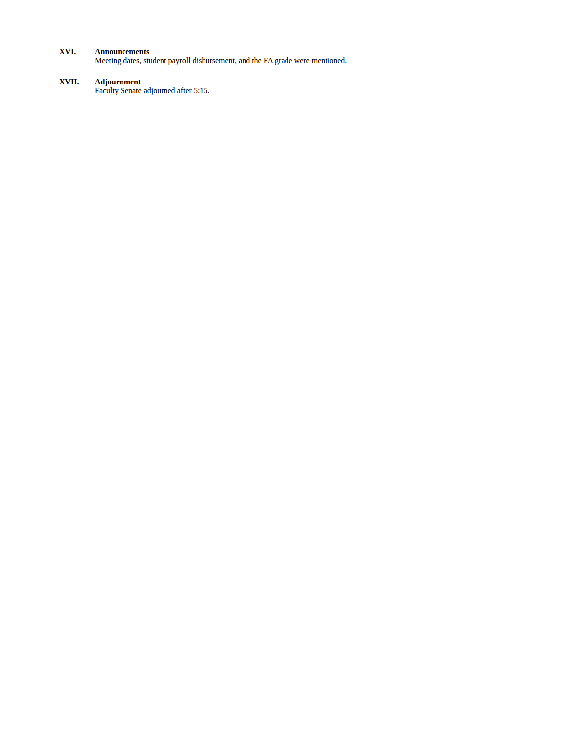XVI. Announcements
Meeting dates, student payroll disbursement, and the FA grade were mentioned.
XVII. Adjournment
Faculty Senate adjourned after 5:15.